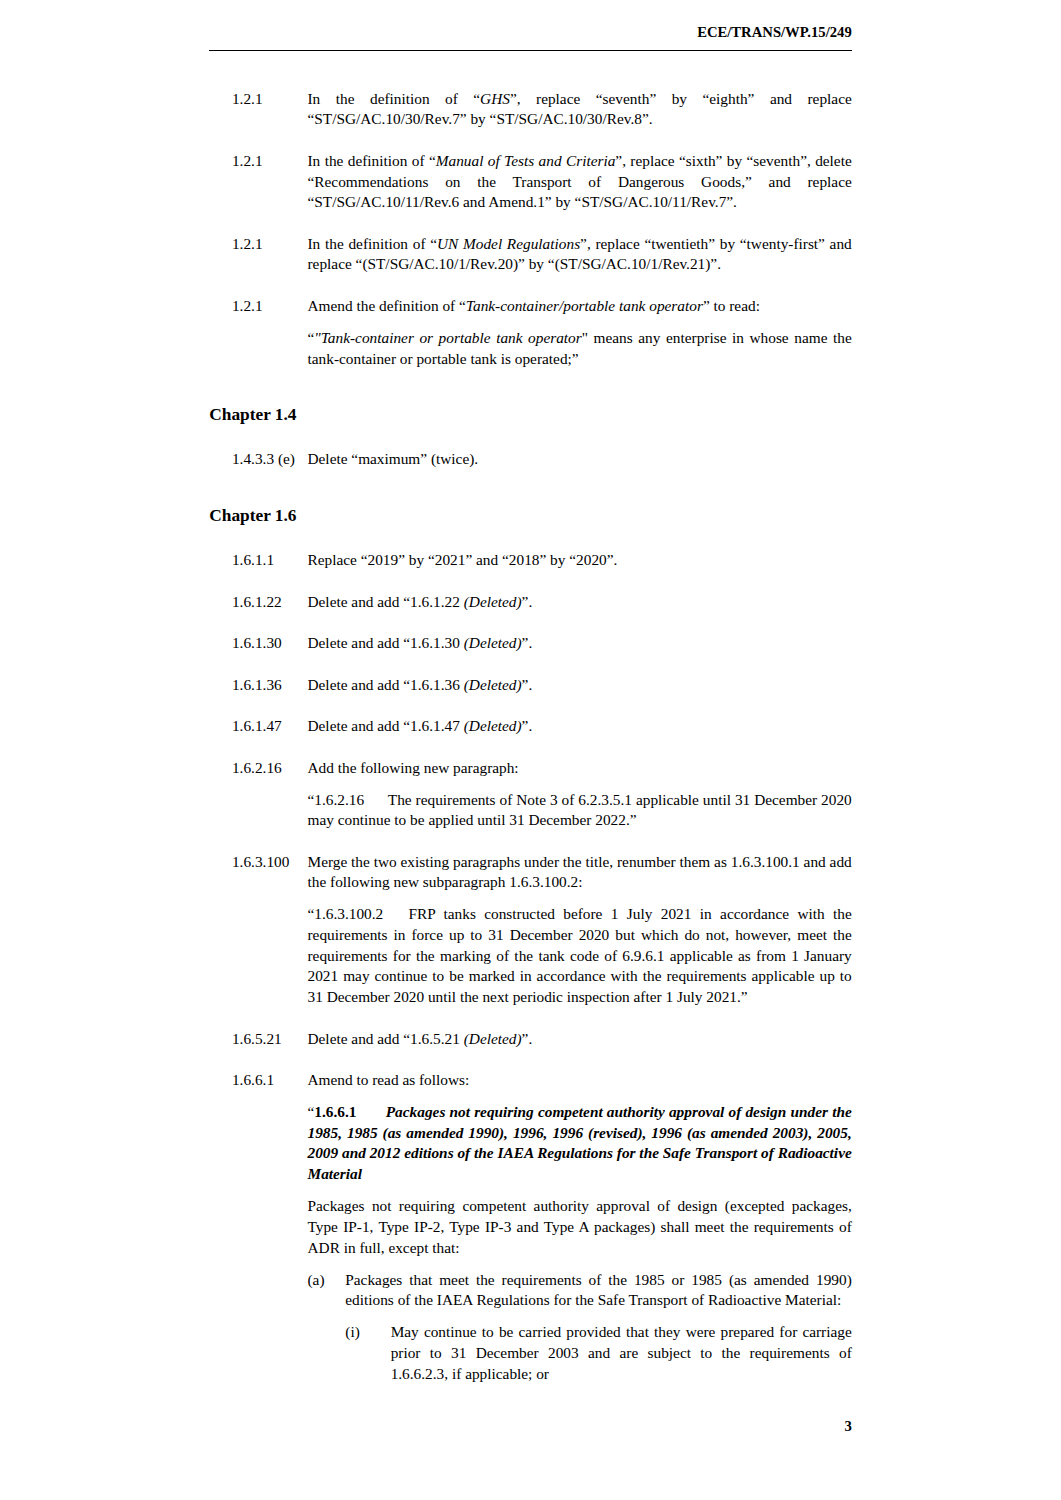ECE/TRANS/WP.15/249
1.2.1
In the definition of “GHS”, replace “seventh” by “eighth” and replace “ST/SG/AC.10/30/Rev.7” by “ST/SG/AC.10/30/Rev.8”.
1.2.1
In the definition of “Manual of Tests and Criteria”, replace “sixth” by “seventh”, delete “Recommendations on the Transport of Dangerous Goods,” and replace “ST/SG/AC.10/11/Rev.6 and Amend.1” by “ST/SG/AC.10/11/Rev.7”.
1.2.1
In the definition of “UN Model Regulations”, replace “twentieth” by “twenty-first” and replace “(ST/SG/AC.10/1/Rev.20)” by “(ST/SG/AC.10/1/Rev.21)”.
1.2.1
Amend the definition of “Tank-container/portable tank operator” to read:
“"Tank-container or portable tank operator" means any enterprise in whose name the tank-container or portable tank is operated;”
Chapter 1.4
1.4.3.3 (e)
Delete “maximum” (twice).
Chapter 1.6
1.6.1.1
Replace “2019” by “2021” and “2018” by “2020”.
1.6.1.22
Delete and add “1.6.1.22 (Deleted)”.
1.6.1.30
Delete and add “1.6.1.30 (Deleted)”.
1.6.1.36
Delete and add “1.6.1.36 (Deleted)”.
1.6.1.47
Delete and add “1.6.1.47 (Deleted)”.
1.6.2.16
Add the following new paragraph:
“1.6.2.16 The requirements of Note 3 of 6.2.3.5.1 applicable until 31 December 2020 may continue to be applied until 31 December 2022.”
1.6.3.100
Merge the two existing paragraphs under the title, renumber them as 1.6.3.100.1 and add the following new subparagraph 1.6.3.100.2:
“1.6.3.100.2 FRP tanks constructed before 1 July 2021 in accordance with the requirements in force up to 31 December 2020 but which do not, however, meet the requirements for the marking of the tank code of 6.9.6.1 applicable as from 1 January 2021 may continue to be marked in accordance with the requirements applicable up to 31 December 2020 until the next periodic inspection after 1 July 2021.”
1.6.5.21
Delete and add “1.6.5.21 (Deleted)”.
1.6.6.1
Amend to read as follows:
“1.6.6.1 Packages not requiring competent authority approval of design under the 1985, 1985 (as amended 1990), 1996, 1996 (revised), 1996 (as amended 2003), 2005, 2009 and 2012 editions of the IAEA Regulations for the Safe Transport of Radioactive Material
Packages not requiring competent authority approval of design (excepted packages, Type IP-1, Type IP-2, Type IP-3 and Type A packages) shall meet the requirements of ADR in full, except that:
(a)
Packages that meet the requirements of the 1985 or 1985 (as amended 1990) editions of the IAEA Regulations for the Safe Transport of Radioactive Material:
(i)
May continue to be carried provided that they were prepared for carriage prior to 31 December 2003 and are subject to the requirements of 1.6.6.2.3, if applicable; or
3